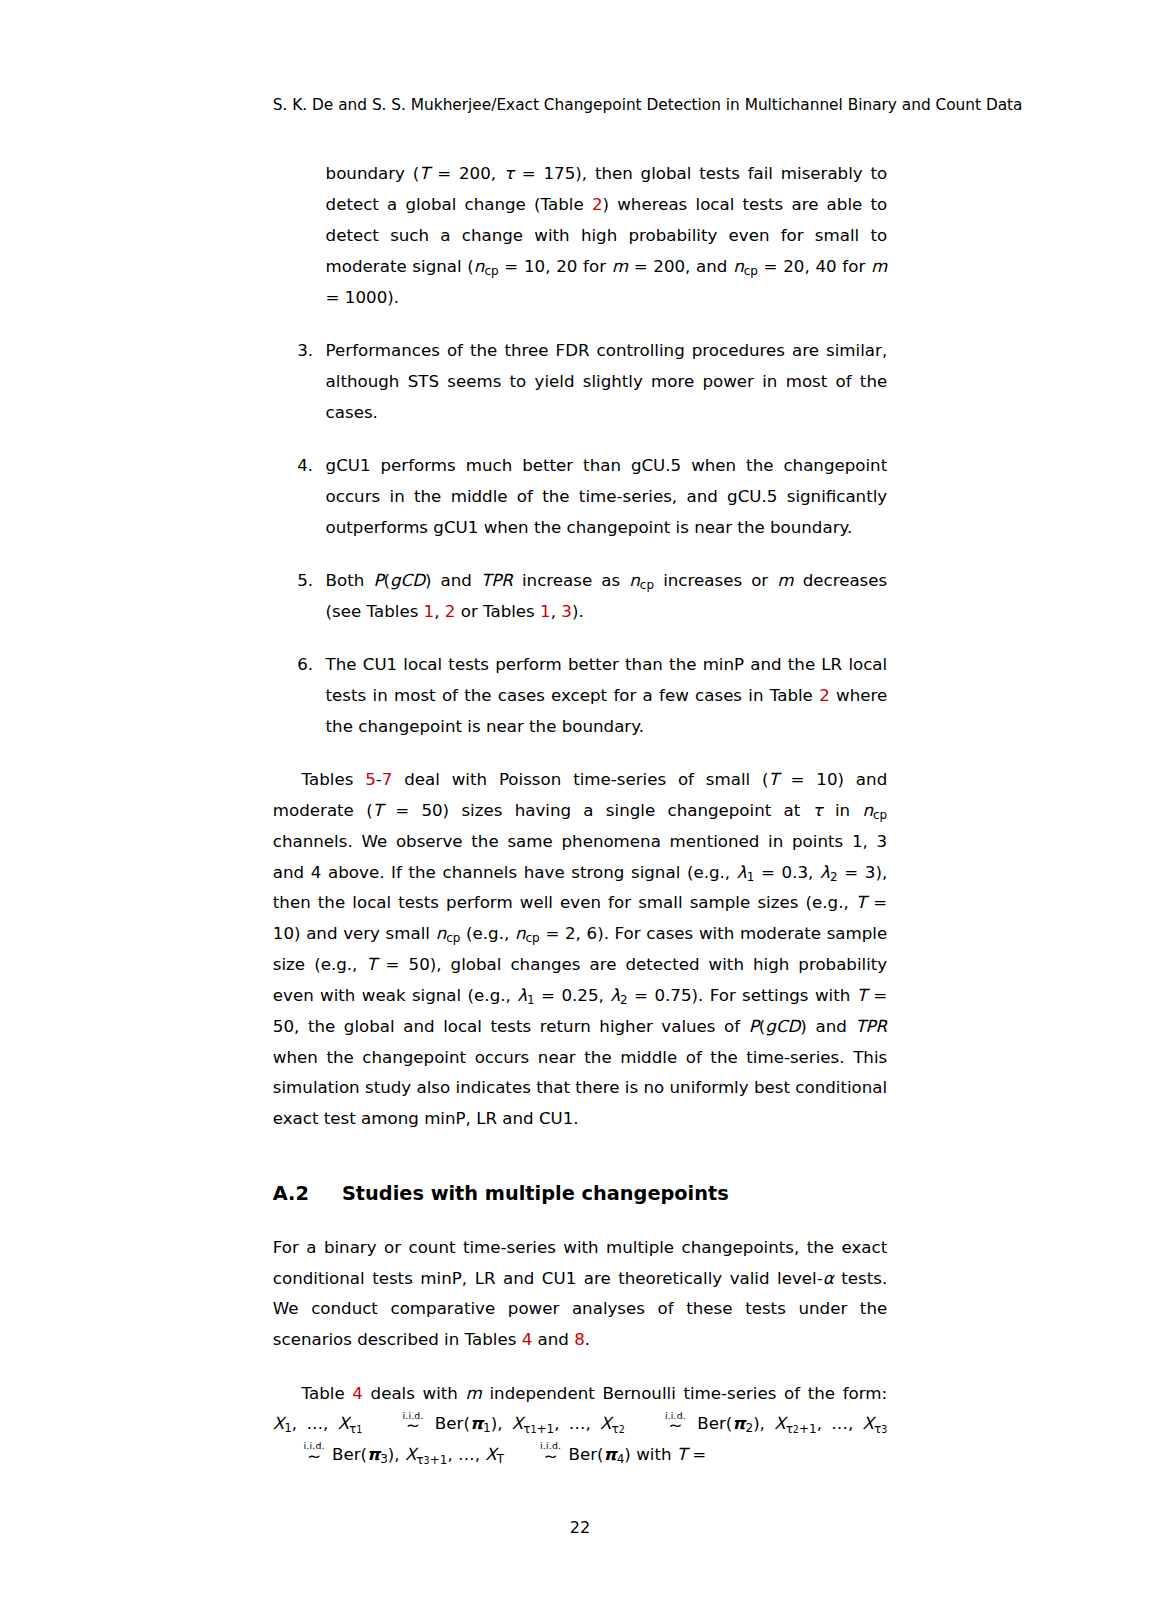S. K. De and S. S. Mukherjee/Exact Changepoint Detection in Multichannel Binary and Count Data
boundary (T = 200, τ = 175), then global tests fail miserably to detect a global change (Table 2) whereas local tests are able to detect such a change with high probability even for small to moderate signal (ncp = 10, 20 for m = 200, and ncp = 20, 40 for m = 1000).
3. Performances of the three FDR controlling procedures are similar, although STS seems to yield slightly more power in most of the cases.
4. gCU1 performs much better than gCU.5 when the changepoint occurs in the middle of the time-series, and gCU.5 significantly outperforms gCU1 when the changepoint is near the boundary.
5. Both P(gCD) and TPR increase as ncp increases or m decreases (see Tables 1, 2 or Tables 1, 3).
6. The CU1 local tests perform better than the minP and the LR local tests in most of the cases except for a few cases in Table 2 where the changepoint is near the boundary.
Tables 5-7 deal with Poisson time-series of small (T = 10) and moderate (T = 50) sizes having a single changepoint at τ in ncp channels. We observe the same phenomena mentioned in points 1, 3 and 4 above. If the channels have strong signal (e.g., λ 1 = 0.3, λ 2 = 3), then the local tests perform well even for small sample sizes (e.g., T = 10) and very small ncp (e.g., ncp = 2, 6). For cases with moderate sample size (e.g., T = 50), global changes are detected with high probability even with weak signal (e.g., λ 1 = 0.25, λ 2 = 0.75). For settings with T = 50, the global and local tests return higher values of P(gCD) and TPR when the changepoint occurs near the middle of the time-series. This simulation study also indicates that there is no uniformly best conditional exact test among minP, LR and CU1.
A.2 Studies with multiple changepoints
For a binary or count time-series with multiple changepoints, the exact conditional tests minP, LR and CU1 are theoretically valid level-α tests. We conduct comparative power analyses of these tests under the scenarios described in Tables 4 and 8.
Table 4 deals with m independent Bernoulli time-series of the form: X 1, …, Xτ1 i.i.d.∼ Ber(π 1), Xτ1+1, …, Xτ2 i.i.d.∼ Ber(π 2), Xτ2+1, …, Xτ3 i.i.d.∼ Ber(π 3), Xτ3+1, …, XT i.i.d.∼ Ber(π 4) with T =
22